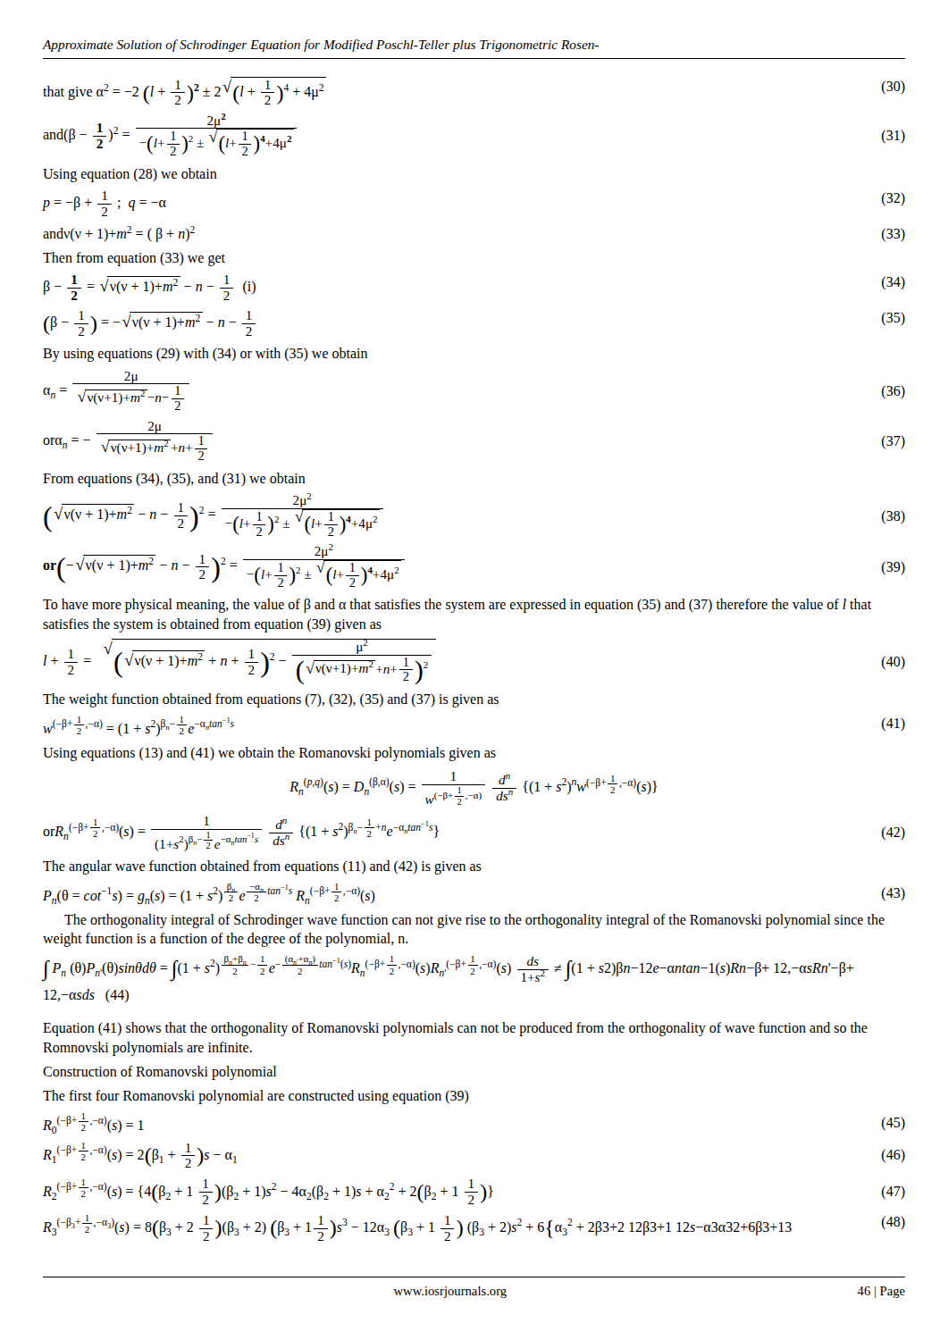Approximate Solution of Schrodinger Equation for Modified Poschl-Teller plus Trigonometric Rosen-
that give α2 = −2 (l + 12)2 ± 2(l + 12)4 + 4μ2 (30)
and(β − 12)2 = 2μ2−(l+12)2 ± (l+12)4+4μ2 (31)
Using equation (28) we obtain
p = −β + 12 ; q = −α (32)
andν(ν + 1)+m2 = ( β + n)2 (33)
Then from equation (33) we get
β − 12 = ν(ν + 1)+m2 − n − 12 (i) (34)
(β − 12) = −ν(ν + 1)+m2 − n − 12 (35)
By using equations (29) with (34) or with (35) we obtain
αn = 2μ ν(ν+1)+m2−n−12 (36)
orαn = − 2μ ν(ν+1)+m2+n+12 (37)
From equations (34), (35), and (31) we obtain
(ν(ν + 1)+m2 − n − 12)2 = 2μ2−(l+12)2 ± (l+12)4+4μ2 (38)
or(−ν(ν + 1)+m2 − n − 12)2 = 2μ2−(l+12)2 ± (l+12)4+4μ2 (39)
To have more physical meaning, the value of β and α that satisfies the system are expressed in equation (35) and (37) therefore the value of l that satisfies the system is obtained from equation (39) given as
l + 12 = (ν(ν + 1)+m2 + n + 12)2 − μ2(ν(ν+1)+m2+n+12)2 (40)
The weight function obtained from equations (7), (32), (35) and (37) is given as
w(−β+12,−α) = (1 + s2)βn−12e−αntan−1s (41)
Using equations (13) and (41) we obtain the Romanovski polynomials given as
Rn(p,q)(s) = Dn(β,α)(s) = 1 w(−β+12,−α) dn dsn {(1 + s2)nw(−β+12,−α)(s)}
orRn(−β+12,−α)(s) = 1(1+s2)βn−12e−αntan−1s dn dsn {(1 + s2)βn−12+ne−αntan−1s} (42)
The angular wave function obtained from equations (11) and (42) is given as
Pn(θ = cot−1s) = gn(s) = (1 + s2)βn 2e−αn 2 tan−1s Rn(−β+12,−α)(s) (43)
The orthogonality integral of Schrodinger wave function can not give rise to the orthogonality integral of the Romanovski polynomial since the weight function is a function of the degree of the polynomial, n.
∫ Pn (θ)Pn'(θ)sinθdθ = ∫(1 + s2)βn+βn 2−12e−(αn'+αn) 2 tan−1(s)Rn(−β+12,−α)(s)Rn'(−β+12,−α)(s) ds 1+s2 ≠ ∫(1 + s2)βn−12e−αntan−1(s)Rn−β+ 12,−αsRn'−β+ 12,−αsds (44)
Equation (41) shows that the orthogonality of Romanovski polynomials can not be produced from the orthogonality of wave function and so the Romnovski polynomials are infinite.
Construction of Romanovski polynomial
The first four Romanovski polynomial are constructed using equation (39)
R0(−β+12,−α)(s) = 1 (45)
R1(−β+12,−α)(s) = 2(β1 + 12) s − α1 (46)
R2(−β+12,−α)(s) = {4(β2 + 1 12)(β2 + 1)s2 − 4α2(β2 + 1)s + α22 + 2(β2 + 1 12)} (47)
R3(−β3+12,−α3)(s) = 8(β3 + 2 12)(β3 + 2) (β3 + 112) s3 − 12α3 (β3 + 1 12) (β3 + 2)s2 + 6{α32 + 2β3+2 12β3+1 12s−α3α32+6β3+13 (48)
www.iosrjournals.org
46 | Page